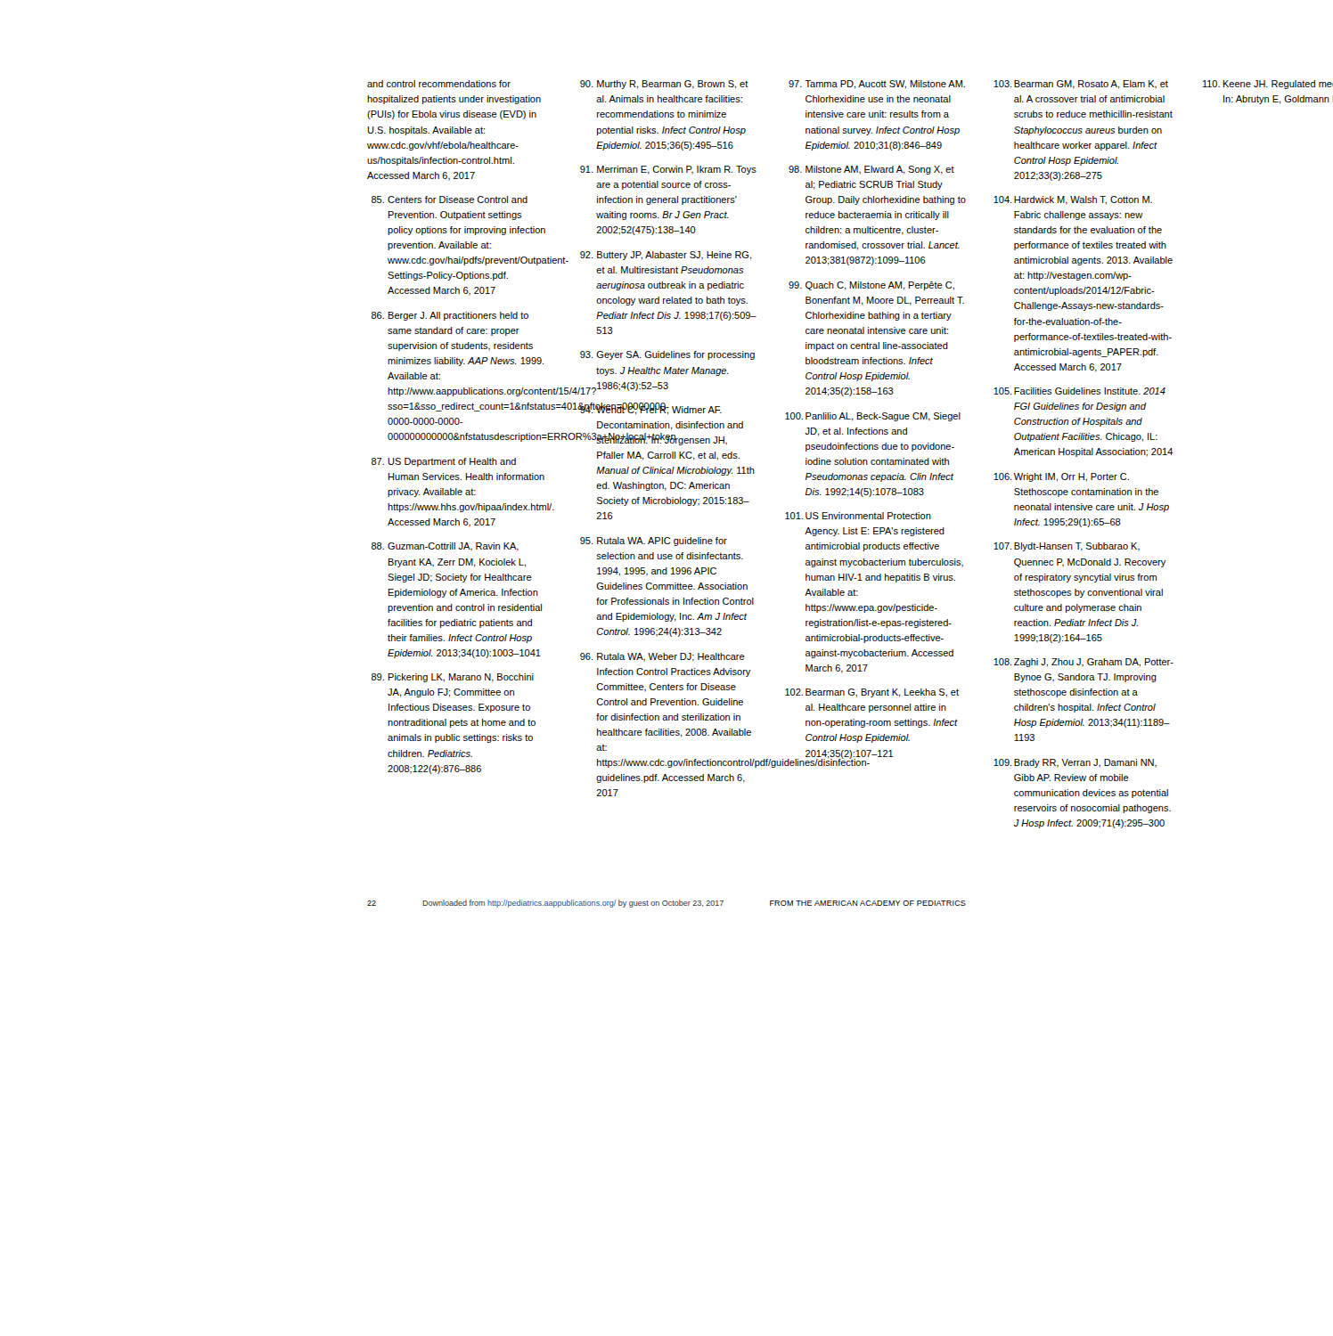and control recommendations for hospitalized patients under investigation (PUIs) for Ebola virus disease (EVD) in U.S. hospitals. Available at: www.cdc.gov/vhf/ebola/healthcare-us/hospitals/infection-control.html. Accessed March 6, 2017
85. Centers for Disease Control and Prevention. Outpatient settings policy options for improving infection prevention. Available at: www.cdc.gov/hai/pdfs/prevent/Outpatient-Settings-Policy-Options.pdf. Accessed March 6, 2017
86. Berger J. All practitioners held to same standard of care: proper supervision of students, residents minimizes liability. AAP News. 1999. Available at: http://www.aappublications.org/content/15/4/17?sso=1&sso_redirect_count=1&nfstatus=401&nftoken=00000000-0000-0000-0000-000000000000&nfstatusdescription=ERROR%3a+No+local+token
87. US Department of Health and Human Services. Health information privacy. Available at: https://www.hhs.gov/hipaa/index.html/. Accessed March 6, 2017
88. Guzman-Cottrill JA, Ravin KA, Bryant KA, Zerr DM, Kociolek L, Siegel JD; Society for Healthcare Epidemiology of America. Infection prevention and control in residential facilities for pediatric patients and their families. Infect Control Hosp Epidemiol. 2013;34(10):1003–1041
89. Pickering LK, Marano N, Bocchini JA, Angulo FJ; Committee on Infectious Diseases. Exposure to nontraditional pets at home and to animals in public settings: risks to children. Pediatrics. 2008;122(4):876–886
90. Murthy R, Bearman G, Brown S, et al. Animals in healthcare facilities: recommendations to minimize potential risks. Infect Control Hosp Epidemiol. 2015;36(5):495–516
91. Merriman E, Corwin P, Ikram R. Toys are a potential source of cross-infection in general practitioners' waiting rooms. Br J Gen Pract. 2002;52(475):138–140
92. Buttery JP, Alabaster SJ, Heine RG, et al. Multiresistant Pseudomonas aeruginosa outbreak in a pediatric oncology ward related to bath toys. Pediatr Infect Dis J. 1998;17(6):509–513
93. Geyer SA. Guidelines for processing toys. J Healthc Mater Manage. 1986;4(3):52–53
94. Wendt C, Frei R, Widmer AF. Decontamination, disinfection and sterilization. In: Jorgensen JH, Pfaller MA, Carroll KC, et al, eds. Manual of Clinical Microbiology. 11th ed. Washington, DC: American Society of Microbiology; 2015:183–216
95. Rutala WA. APIC guideline for selection and use of disinfectants. 1994, 1995, and 1996 APIC Guidelines Committee. Association for Professionals in Infection Control and Epidemiology, Inc. Am J Infect Control. 1996;24(4):313–342
96. Rutala WA, Weber DJ; Healthcare Infection Control Practices Advisory Committee, Centers for Disease Control and Prevention. Guideline for disinfection and sterilization in healthcare facilities, 2008. Available at: https://www.cdc.gov/infectioncontrol/pdf/guidelines/disinfection-guidelines.pdf. Accessed March 6, 2017
97. Tamma PD, Aucott SW, Milstone AM. Chlorhexidine use in the neonatal intensive care unit: results from a national survey. Infect Control Hosp Epidemiol. 2010;31(8):846–849
98. Milstone AM, Elward A, Song X, et al; Pediatric SCRUB Trial Study Group. Daily chlorhexidine bathing to reduce bacteraemia in critically ill children: a multicentre, cluster-randomised, crossover trial. Lancet. 2013;381(9872):1099–1106
99. Quach C, Milstone AM, Perpête C, Bonenfant M, Moore DL, Perreault T. Chlorhexidine bathing in a tertiary care neonatal intensive care unit: impact on central line-associated bloodstream infections. Infect Control Hosp Epidemiol. 2014;35(2):158–163
100. Panlilio AL, Beck-Sague CM, Siegel JD, et al. Infections and pseudoinfections due to povidone-iodine solution contaminated with Pseudomonas cepacia. Clin Infect Dis. 1992;14(5):1078–1083
101. US Environmental Protection Agency. List E: EPA's registered antimicrobial products effective against mycobacterium tuberculosis, human HIV-1 and hepatitis B virus. Available at: https://www.epa.gov/pesticide-registration/list-e-epas-registered-antimicrobial-products-effective-against-mycobacterium. Accessed March 6, 2017
102. Bearman G, Bryant K, Leekha S, et al. Healthcare personnel attire in non-operating-room settings. Infect Control Hosp Epidemiol. 2014;35(2):107–121
103. Bearman GM, Rosato A, Elam K, et al. A crossover trial of antimicrobial scrubs to reduce methicillin-resistant Staphylococcus aureus burden on healthcare worker apparel. Infect Control Hosp Epidemiol. 2012;33(3):268–275
104. Hardwick M, Walsh T, Cotton M. Fabric challenge assays: new standards for the evaluation of the performance of textiles treated with antimicrobial agents. 2013. Available at: http://vestagen.com/wp-content/uploads/2014/12/Fabric-Challenge-Assays-new-standards-for-the-evaluation-of-the-performance-of-textiles-treated-with-antimicrobial-agents_PAPER.pdf. Accessed March 6, 2017
105. Facilities Guidelines Institute. 2014 FGI Guidelines for Design and Construction of Hospitals and Outpatient Facilities. Chicago, IL: American Hospital Association; 2014
106. Wright IM, Orr H, Porter C. Stethoscope contamination in the neonatal intensive care unit. J Hosp Infect. 1995;29(1):65–68
107. Blydt-Hansen T, Subbarao K, Quennec P, McDonald J. Recovery of respiratory syncytial virus from stethoscopes by conventional viral culture and polymerase chain reaction. Pediatr Infect Dis J. 1999;18(2):164–165
108. Zaghi J, Zhou J, Graham DA, Potter-Bynoe G, Sandora TJ. Improving stethoscope disinfection at a children's hospital. Infect Control Hosp Epidemiol. 2013;34(11):1189–1193
109. Brady RR, Verran J, Damani NN, Gibb AP. Review of mobile communication devices as potential reservoirs of nosocomial pathogens. J Hosp Infect. 2009;71(4):295–300
110. Keene JH. Regulated medical waste. In: Abrutyn E, Goldmann DA,
22
Downloaded from http://pediatrics.aappublications.org/ by guest on October 23, 2017
FROM THE AMERICAN ACADEMY OF PEDIATRICS